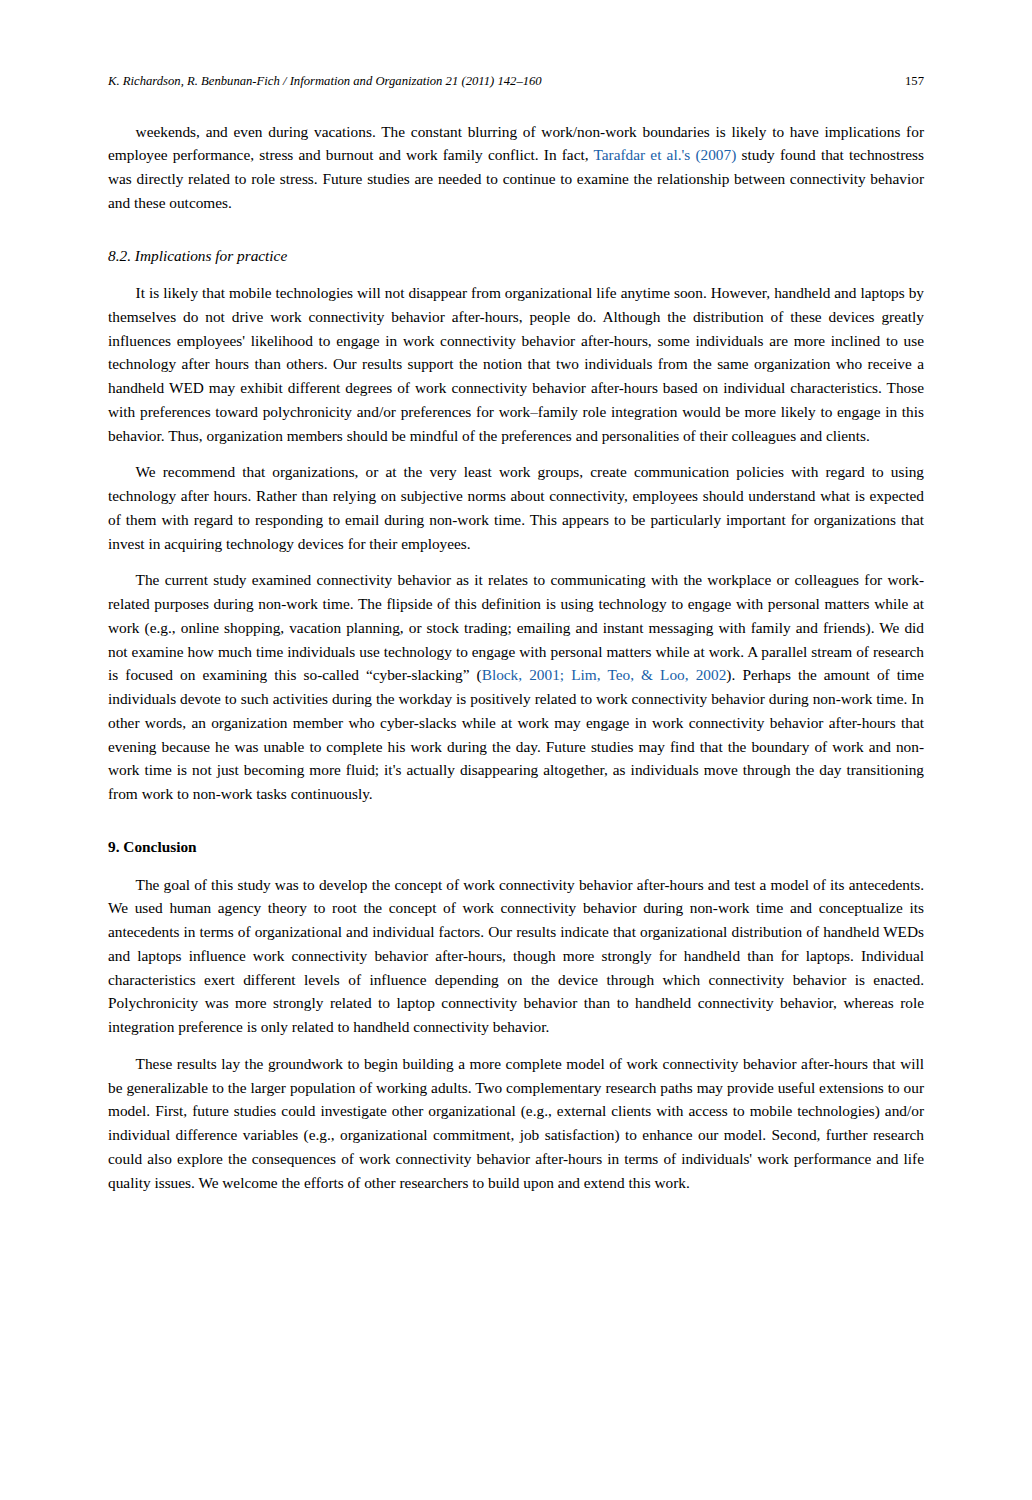K. Richardson, R. Benbunan-Fich / Information and Organization 21 (2011) 142–160 157
weekends, and even during vacations. The constant blurring of work/non-work boundaries is likely to have implications for employee performance, stress and burnout and work family conflict. In fact, Tarafdar et al.'s (2007) study found that technostress was directly related to role stress. Future studies are needed to continue to examine the relationship between connectivity behavior and these outcomes.
8.2. Implications for practice
It is likely that mobile technologies will not disappear from organizational life anytime soon. However, handheld and laptops by themselves do not drive work connectivity behavior after-hours, people do. Although the distribution of these devices greatly influences employees' likelihood to engage in work connectivity behavior after-hours, some individuals are more inclined to use technology after hours than others. Our results support the notion that two individuals from the same organization who receive a handheld WED may exhibit different degrees of work connectivity behavior after-hours based on individual characteristics. Those with preferences toward polychronicity and/or preferences for work–family role integration would be more likely to engage in this behavior. Thus, organization members should be mindful of the preferences and personalities of their colleagues and clients.
We recommend that organizations, or at the very least work groups, create communication policies with regard to using technology after hours. Rather than relying on subjective norms about connectivity, employees should understand what is expected of them with regard to responding to email during non-work time. This appears to be particularly important for organizations that invest in acquiring technology devices for their employees.
The current study examined connectivity behavior as it relates to communicating with the workplace or colleagues for work-related purposes during non-work time. The flipside of this definition is using technology to engage with personal matters while at work (e.g., online shopping, vacation planning, or stock trading; emailing and instant messaging with family and friends). We did not examine how much time individuals use technology to engage with personal matters while at work. A parallel stream of research is focused on examining this so-called “cyber-slacking” (Block, 2001; Lim, Teo, & Loo, 2002). Perhaps the amount of time individuals devote to such activities during the workday is positively related to work connectivity behavior during non-work time. In other words, an organization member who cyber-slacks while at work may engage in work connectivity behavior after-hours that evening because he was unable to complete his work during the day. Future studies may find that the boundary of work and non-work time is not just becoming more fluid; it's actually disappearing altogether, as individuals move through the day transitioning from work to non-work tasks continuously.
9. Conclusion
The goal of this study was to develop the concept of work connectivity behavior after-hours and test a model of its antecedents. We used human agency theory to root the concept of work connectivity behavior during non-work time and conceptualize its antecedents in terms of organizational and individual factors. Our results indicate that organizational distribution of handheld WEDs and laptops influence work connectivity behavior after-hours, though more strongly for handheld than for laptops. Individual characteristics exert different levels of influence depending on the device through which connectivity behavior is enacted. Polychronicity was more strongly related to laptop connectivity behavior than to handheld connectivity behavior, whereas role integration preference is only related to handheld connectivity behavior.
These results lay the groundwork to begin building a more complete model of work connectivity behavior after-hours that will be generalizable to the larger population of working adults. Two complementary research paths may provide useful extensions to our model. First, future studies could investigate other organizational (e.g., external clients with access to mobile technologies) and/or individual difference variables (e.g., organizational commitment, job satisfaction) to enhance our model. Second, further research could also explore the consequences of work connectivity behavior after-hours in terms of individuals' work performance and life quality issues. We welcome the efforts of other researchers to build upon and extend this work.